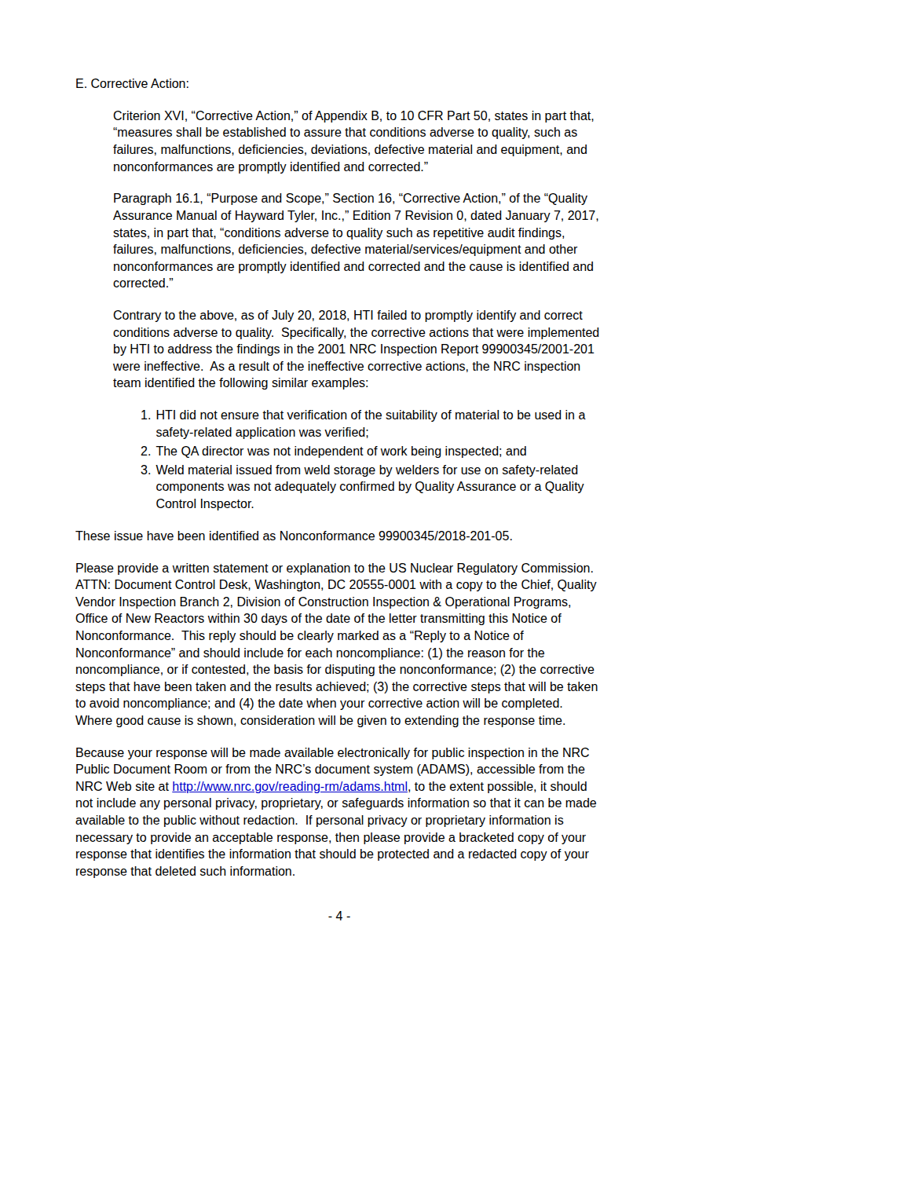E. Corrective Action:
Criterion XVI, “Corrective Action,” of Appendix B, to 10 CFR Part 50, states in part that, “measures shall be established to assure that conditions adverse to quality, such as failures, malfunctions, deficiencies, deviations, defective material and equipment, and nonconformances are promptly identified and corrected.”
Paragraph 16.1, “Purpose and Scope,” Section 16, “Corrective Action,” of the “Quality Assurance Manual of Hayward Tyler, Inc.,” Edition 7 Revision 0, dated January 7, 2017, states, in part that, “conditions adverse to quality such as repetitive audit findings, failures, malfunctions, deficiencies, defective material/services/equipment and other nonconformances are promptly identified and corrected and the cause is identified and corrected.”
Contrary to the above, as of July 20, 2018, HTI failed to promptly identify and correct conditions adverse to quality. Specifically, the corrective actions that were implemented by HTI to address the findings in the 2001 NRC Inspection Report 99900345/2001-201 were ineffective. As a result of the ineffective corrective actions, the NRC inspection team identified the following similar examples:
HTI did not ensure that verification of the suitability of material to be used in a safety-related application was verified;
The QA director was not independent of work being inspected; and
Weld material issued from weld storage by welders for use on safety-related components was not adequately confirmed by Quality Assurance or a Quality Control Inspector.
These issue have been identified as Nonconformance 99900345/2018-201-05.
Please provide a written statement or explanation to the US Nuclear Regulatory Commission. ATTN: Document Control Desk, Washington, DC 20555-0001 with a copy to the Chief, Quality Vendor Inspection Branch 2, Division of Construction Inspection & Operational Programs, Office of New Reactors within 30 days of the date of the letter transmitting this Notice of Nonconformance. This reply should be clearly marked as a “Reply to a Notice of Nonconformance” and should include for each noncompliance: (1) the reason for the noncompliance, or if contested, the basis for disputing the nonconformance; (2) the corrective steps that have been taken and the results achieved; (3) the corrective steps that will be taken to avoid noncompliance; and (4) the date when your corrective action will be completed. Where good cause is shown, consideration will be given to extending the response time.
Because your response will be made available electronically for public inspection in the NRC Public Document Room or from the NRC’s document system (ADAMS), accessible from the NRC Web site at http://www.nrc.gov/reading-rm/adams.html, to the extent possible, it should not include any personal privacy, proprietary, or safeguards information so that it can be made available to the public without redaction. If personal privacy or proprietary information is necessary to provide an acceptable response, then please provide a bracketed copy of your response that identifies the information that should be protected and a redacted copy of your response that deleted such information.
- 4 -